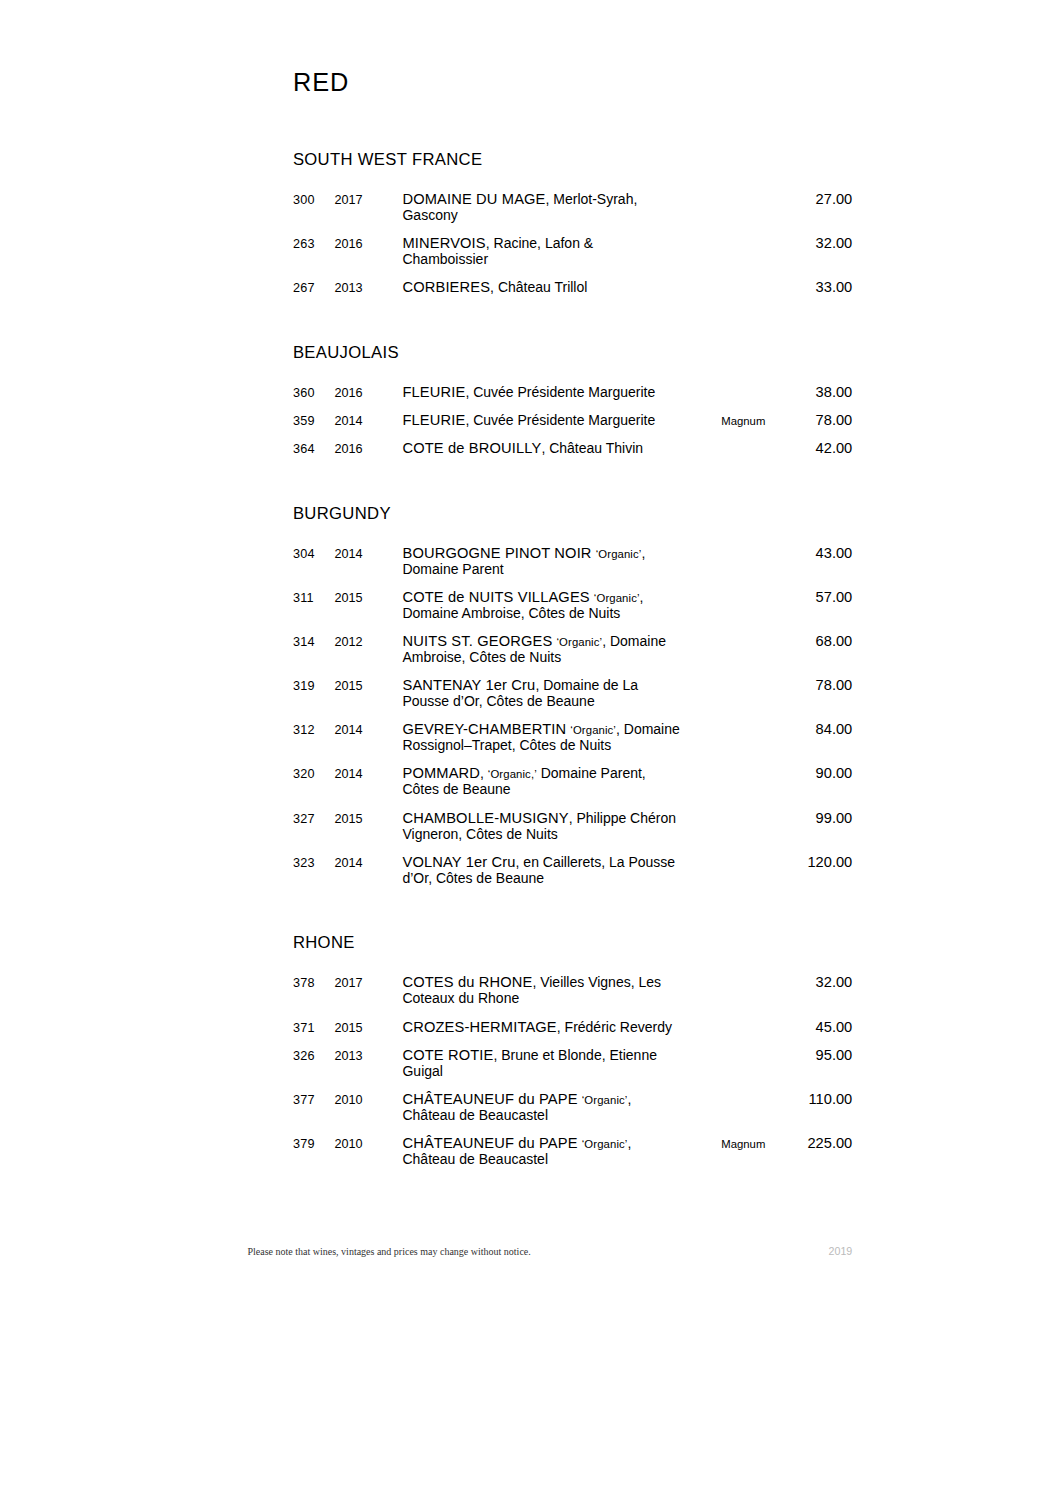RED
SOUTH WEST FRANCE
| 300 | 2017 | DOMAINE DU MAGE , Merlot-Syrah, Gascony | | 27.00 |
| 263 | 2016 | MINERVOIS , Racine, Lafon & Chamboissier | | 32.00 |
| 267 | 2013 | CORBIERES , Château Trillol | | 33.00 |
BEAUJOLAIS
| 360 | 2016 | FLEURIE , Cuvée Présidente Marguerite | | 38.00 |
| 359 | 2014 | FLEURIE , Cuvée Présidente Marguerite | Magnum | 78.00 |
| 364 | 2016 | COTE de BROUILLY , Château Thivin | | 42.00 |
BURGUNDY
| 304 | 2014 | BOURGOGNE PINOT NOIR ‘Organic’ , Domaine Parent | | 43.00 |
| 311 | 2015 | COTE de NUITS VILLAGES ‘Organic’ , Domaine Ambroise, Côtes de Nuits | | 57.00 |
| 314 | 2012 | NUITS ST. GEORGES ‘Organic’ , Domaine Ambroise, Côtes de Nuits | | 68.00 |
| 319 | 2015 | SANTENAY 1er Cru , Domaine de La Pousse d’Or, Côtes de Beaune | | 78.00 |
| 312 | 2014 | GEVREY-CHAMBERTIN ‘Organic’ , Domaine Rossignol–Trapet, Côtes de Nuits | | 84.00 |
| 320 | 2014 | POMMARD , ‘Organic,’ Domaine Parent, Côtes de Beaune | | 90.00 |
| 327 | 2015 | CHAMBOLLE-MUSIGNY , Philippe Chéron Vigneron, Côtes de Nuits | | 99.00 |
| 323 | 2014 | VOLNAY 1er Cru , en Caillerets, La Pousse d’Or, Côtes de Beaune | | 120.00 |
RHONE
| 378 | 2017 | COTES du RHONE , Vieilles Vignes, Les Coteaux du Rhone | | 32.00 |
| 371 | 2015 | CROZES-HERMITAGE , Frédéric Reverdy | | 45.00 |
| 326 | 2013 | COTE ROTIE , Brune et Blonde, Etienne Guigal | | 95.00 |
| 377 | 2010 | CHÂTEAUNEUF du PAPE ‘Organic’ , Château de Beaucastel | | 110.00 |
| 379 | 2010 | CHÂTEAUNEUF du PAPE ‘Organic’ , Château de Beaucastel | Magnum | 225.00 |
Please note that wines, vintages and prices may change without notice.
2019